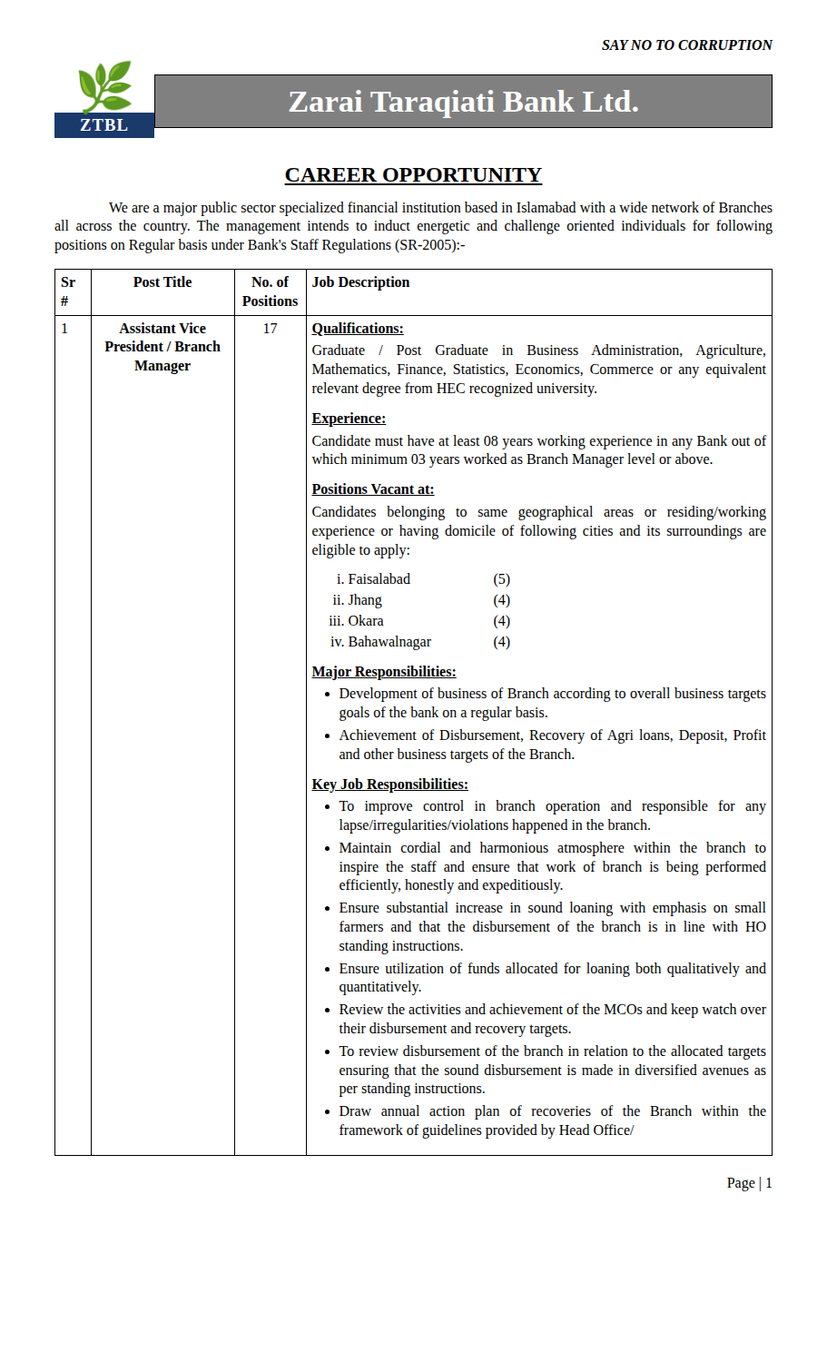SAY NO TO CORRUPTION
🌿
ZTBL
Zarai Taraqiati Bank Ltd.
CAREER OPPORTUNITY
We are a major public sector specialized financial institution based in Islamabad with a wide network of Branches all across the country. The management intends to induct energetic and challenge oriented individuals for following positions on Regular basis under Bank's Staff Regulations (SR-2005):-
| Sr # | Post Title | No. of Positions | Job Description |
| --- | --- | --- | --- |
| 1 | Assistant Vice President / Branch Manager | 17 | Qualifications: Graduate / Post Graduate in Business Administration, Agriculture, Mathematics, Finance, Statistics, Economics, Commerce or any equivalent relevant degree from HEC recognized university. Experience: Candidate must have at least 08 years working experience in any Bank out of which minimum 03 years worked as Branch Manager level or above. Positions Vacant at: Candidates belonging to same geographical areas or residing/working experience or having domicile of following cities and its surroundings are eligible to apply: Faisalabad (5) Jhang (4) Okara (4) Bahawalnagar (4) Major Responsibilities: Development of business of Branch according to overall business targets goals of the bank on a regular basis. Achievement of Disbursement, Recovery of Agri loans, Deposit, Profit and other business targets of the Branch. Key Job Responsibilities: To improve control in branch operation and responsible for any lapse/irregularities/violations happened in the branch. Maintain cordial and harmonious atmosphere within the branch to inspire the staff and ensure that work of branch is being performed efficiently, honestly and expeditiously. Ensure substantial increase in sound loaning with emphasis on small farmers and that the disbursement of the branch is in line with HO standing instructions. Ensure utilization of funds allocated for loaning both qualitatively and quantitatively. Review the activities and achievement of the MCOs and keep watch over their disbursement and recovery targets. To review disbursement of the branch in relation to the allocated targets ensuring that the sound disbursement is made in diversified avenues as per standing instructions. Draw annual action plan of recoveries of the Branch within the framework of guidelines provided by Head Office/ |
Page | 1